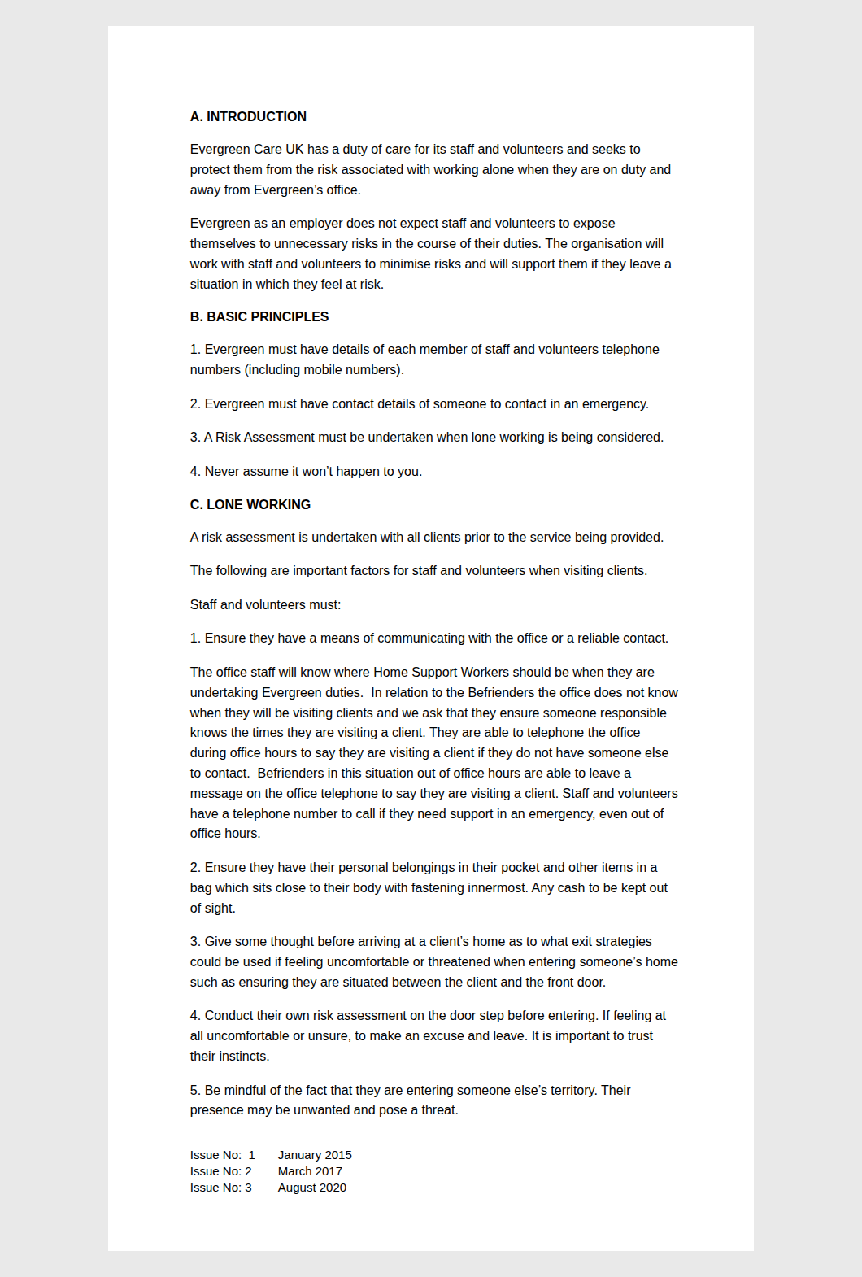A. INTRODUCTION
Evergreen Care UK has a duty of care for its staff and volunteers and seeks to protect them from the risk associated with working alone when they are on duty and away from Evergreen’s office.
Evergreen as an employer does not expect staff and volunteers to expose themselves to unnecessary risks in the course of their duties. The organisation will work with staff and volunteers to minimise risks and will support them if they leave a situation in which they feel at risk.
B. BASIC PRINCIPLES
1. Evergreen must have details of each member of staff and volunteers telephone numbers (including mobile numbers).
2. Evergreen must have contact details of someone to contact in an emergency.
3. A Risk Assessment must be undertaken when lone working is being considered.
4. Never assume it won’t happen to you.
C. LONE WORKING
A risk assessment is undertaken with all clients prior to the service being provided.
The following are important factors for staff and volunteers when visiting clients.
Staff and volunteers must:
1. Ensure they have a means of communicating with the office or a reliable contact.
The office staff will know where Home Support Workers should be when they are undertaking Evergreen duties. In relation to the Befrienders the office does not know when they will be visiting clients and we ask that they ensure someone responsible knows the times they are visiting a client. They are able to telephone the office during office hours to say they are visiting a client if they do not have someone else to contact. Befrienders in this situation out of office hours are able to leave a message on the office telephone to say they are visiting a client. Staff and volunteers have a telephone number to call if they need support in an emergency, even out of office hours.
2. Ensure they have their personal belongings in their pocket and other items in a bag which sits close to their body with fastening innermost. Any cash to be kept out of sight.
3. Give some thought before arriving at a client’s home as to what exit strategies could be used if feeling uncomfortable or threatened when entering someone’s home such as ensuring they are situated between the client and the front door.
4. Conduct their own risk assessment on the door step before entering. If feeling at all uncomfortable or unsure, to make an excuse and leave. It is important to trust their instincts.
5. Be mindful of the fact that they are entering someone else’s territory. Their presence may be unwanted and pose a threat.
Issue No: 1 January 2015 Issue No: 2 March 2017 Issue No: 3 August 2020